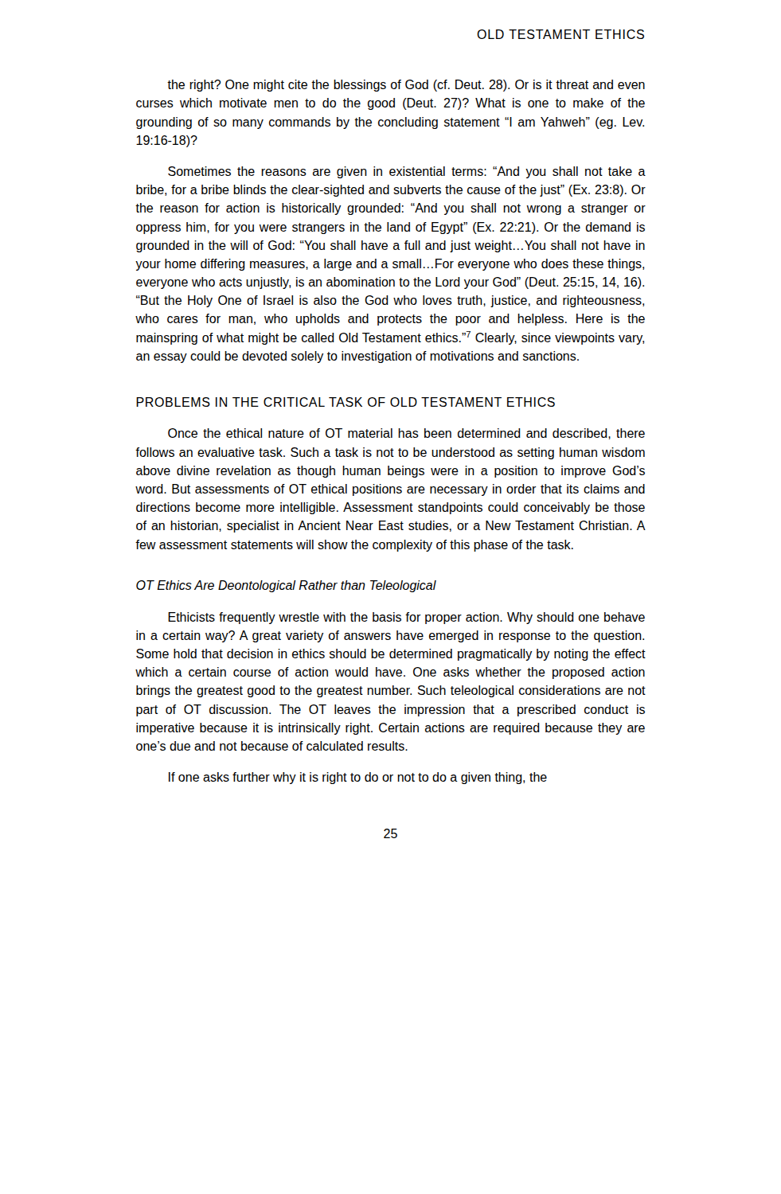OLD TESTAMENT ETHICS
the right? One might cite the blessings of God (cf. Deut. 28). Or is it threat and even curses which motivate men to do the good (Deut. 27)? What is one to make of the grounding of so many commands by the concluding statement “I am Yahweh” (eg. Lev. 19:16-18)?
Sometimes the reasons are given in existential terms: “And you shall not take a bribe, for a bribe blinds the clear-sighted and subverts the cause of the just” (Ex. 23:8). Or the reason for action is historically grounded: “And you shall not wrong a stranger or oppress him, for you were strangers in the land of Egypt” (Ex. 22:21). Or the demand is grounded in the will of God: “You shall have a full and just weight…You shall not have in your home differing measures, a large and a small…For everyone who does these things, everyone who acts unjustly, is an abomination to the Lord your God” (Deut. 25:15, 14, 16). “But the Holy One of Israel is also the God who loves truth, justice, and righteousness, who cares for man, who upholds and protects the poor and helpless. Here is the mainspring of what might be called Old Testament ethics.”7 Clearly, since viewpoints vary, an essay could be devoted solely to investigation of motivations and sanctions.
PROBLEMS IN THE CRITICAL TASK OF OLD TESTAMENT ETHICS
Once the ethical nature of OT material has been determined and described, there follows an evaluative task. Such a task is not to be understood as setting human wisdom above divine revelation as though human beings were in a position to improve God’s word. But assessments of OT ethical positions are necessary in order that its claims and directions become more intelligible. Assessment standpoints could conceivably be those of an historian, specialist in Ancient Near East studies, or a New Testament Christian. A few assessment statements will show the complexity of this phase of the task.
OT Ethics Are Deontological Rather than Teleological
Ethicists frequently wrestle with the basis for proper action. Why should one behave in a certain way? A great variety of answers have emerged in response to the question. Some hold that decision in ethics should be determined pragmatically by noting the effect which a certain course of action would have. One asks whether the proposed action brings the greatest good to the greatest number. Such teleological considerations are not part of OT discussion. The OT leaves the impression that a prescribed conduct is imperative because it is intrinsically right. Certain actions are required because they are one’s due and not because of calculated results.
If one asks further why it is right to do or not to do a given thing, the
25